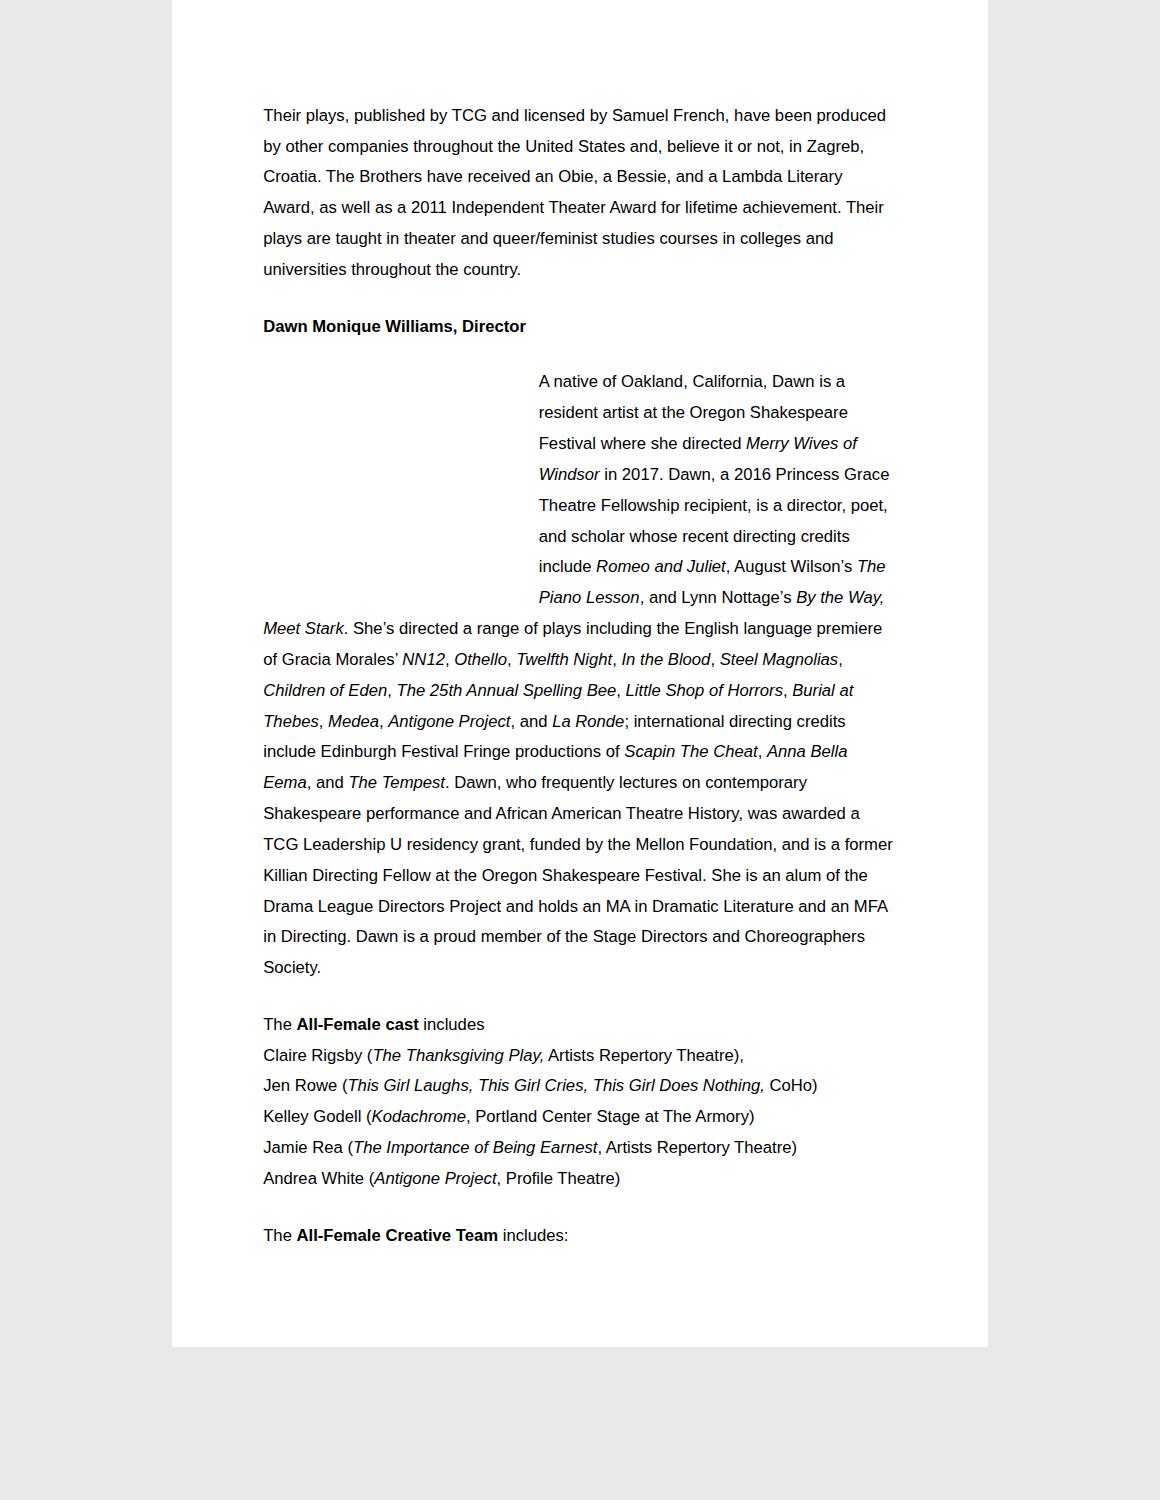Their plays, published by TCG and licensed by Samuel French, have been produced by other companies throughout the United States and, believe it or not, in Zagreb, Croatia. The Brothers have received an Obie, a Bessie, and a Lambda Literary Award, as well as a 2011 Independent Theater Award for lifetime achievement. Their plays are taught in theater and queer/feminist studies courses in colleges and universities throughout the country.
Dawn Monique Williams, Director
A native of Oakland, California, Dawn is a resident artist at the Oregon Shakespeare Festival where she directed Merry Wives of Windsor in 2017. Dawn, a 2016 Princess Grace Theatre Fellowship recipient, is a director, poet, and scholar whose recent directing credits include Romeo and Juliet, August Wilson’s The Piano Lesson, and Lynn Nottage’s By the Way, Meet Stark. She’s directed a range of plays including the English language premiere of Gracia Morales’ NN12, Othello, Twelfth Night, In the Blood, Steel Magnolias, Children of Eden, The 25th Annual Spelling Bee, Little Shop of Horrors, Burial at Thebes, Medea, Antigone Project, and La Ronde; international directing credits include Edinburgh Festival Fringe productions of Scapin The Cheat, Anna Bella Eema, and The Tempest. Dawn, who frequently lectures on contemporary Shakespeare performance and African American Theatre History, was awarded a TCG Leadership U residency grant, funded by the Mellon Foundation, and is a former Killian Directing Fellow at the Oregon Shakespeare Festival. She is an alum of the Drama League Directors Project and holds an MA in Dramatic Literature and an MFA in Directing. Dawn is a proud member of the Stage Directors and Choreographers Society.
The All-Female cast includes
Claire Rigsby (The Thanksgiving Play, Artists Repertory Theatre),
Jen Rowe (This Girl Laughs, This Girl Cries, This Girl Does Nothing, CoHo)
Kelley Godell (Kodachrome, Portland Center Stage at The Armory)
Jamie Rea (The Importance of Being Earnest, Artists Repertory Theatre)
Andrea White (Antigone Project, Profile Theatre)
The All-Female Creative Team includes: